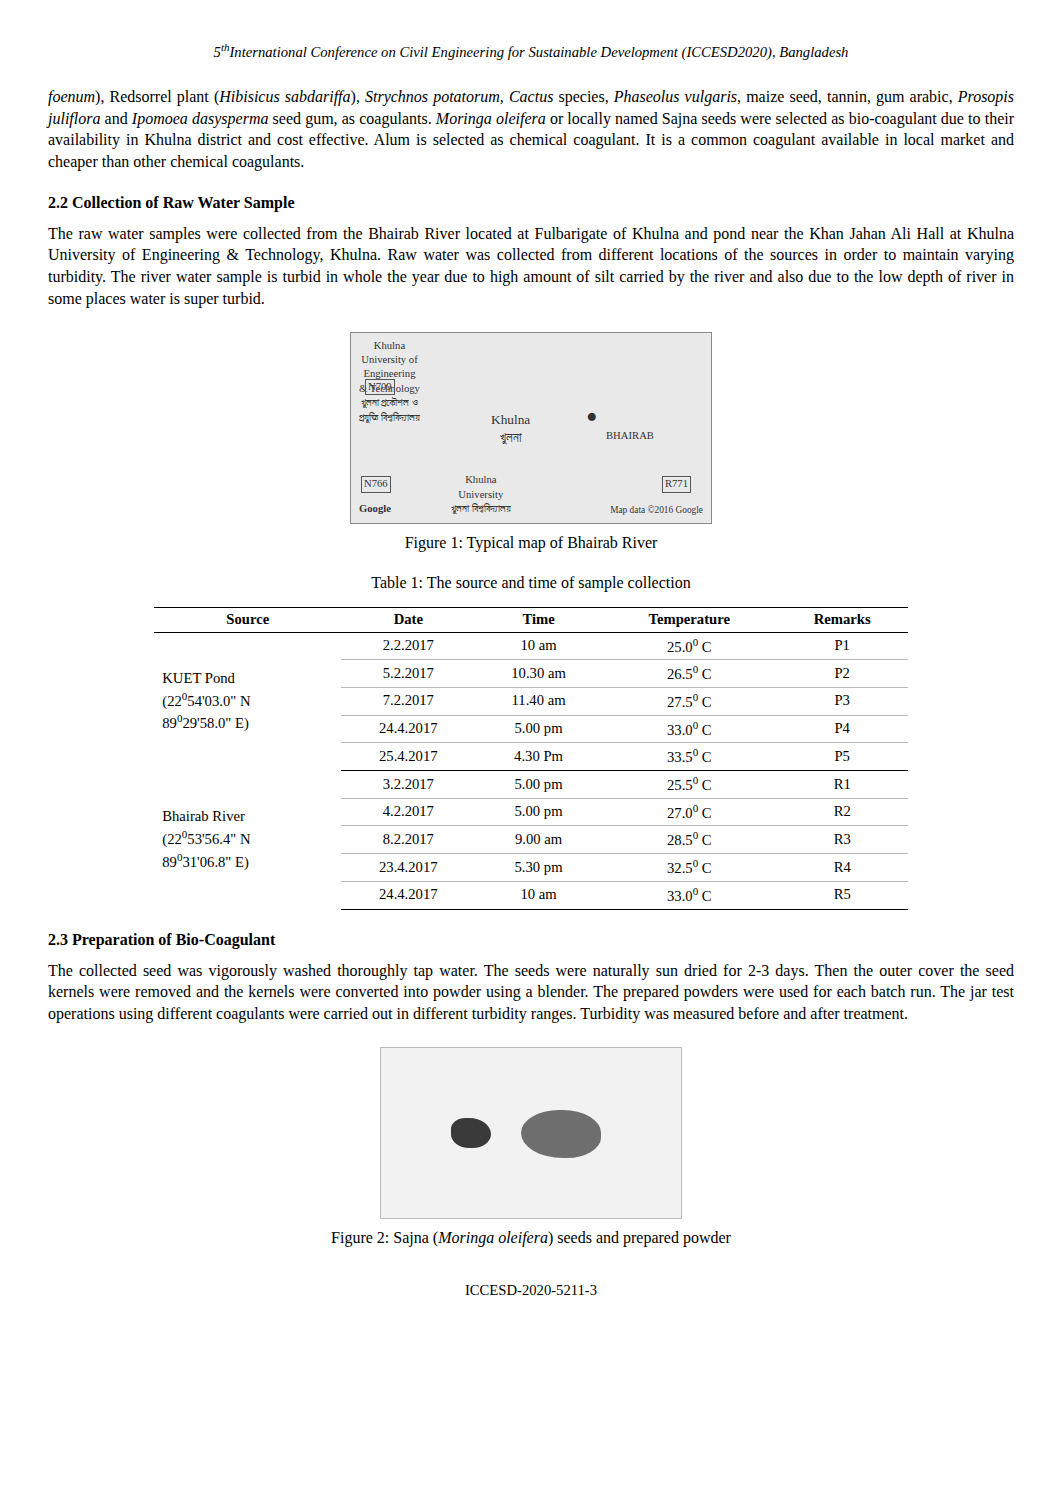5thInternational Conference on Civil Engineering for Sustainable Development (ICCESD2020), Bangladesh
foenum), Redsorrel plant (Hibisicus sabdariffa), Strychnos potatorum, Cactus species, Phaseolus vulgaris, maize seed, tannin, gum arabic, Prosopis juliflora and Ipomoea dasysperma seed gum, as coagulants. Moringa oleifera or locally named Sajna seeds were selected as bio-coagulant due to their availability in Khulna district and cost effective. Alum is selected as chemical coagulant. It is a common coagulant available in local market and cheaper than other chemical coagulants.
2.2 Collection of Raw Water Sample
The raw water samples were collected from the Bhairab River located at Fulbarigate of Khulna and pond near the Khan Jahan Ali Hall at Khulna University of Engineering & Technology, Khulna. Raw water was collected from different locations of the sources in order to maintain varying turbidity. The river water sample is turbid in whole the year due to high amount of silt carried by the river and also due to the low depth of river in some places water is super turbid.
Khulna
University of
Engineering
& Technology
খুলনা প্রকৌশল ও
প্রযুক্তি বিশ্ববিদ্যালয় N709 Khulna
খুলনা ● BHAIRAB N766 R771 Google Khulna
University
খুলনা বিশ্ববিদ্যালয় Map data ©2016 Google
Figure 1: Typical map of Bhairab River
Table 1: The source and time of sample collection
| Source | Date | Time | Temperature | Remarks |
| --- | --- | --- | --- | --- |
| KUET Pond (22 0 54'03.0" N 89 0 29'58.0" E) | 2.2.2017 | 10 am | 25.0 0 C | P1 |
| 5.2.2017 | 10.30 am | 26.5 0 C | P2 |
| 7.2.2017 | 11.40 am | 27.5 0 C | P3 |
| 24.4.2017 | 5.00 pm | 33.0 0 C | P4 |
| 25.4.2017 | 4.30 Pm | 33.5 0 C | P5 |
| Bhairab River (22 0 53'56.4" N 89 0 31'06.8" E) | 3.2.2017 | 5.00 pm | 25.5 0 C | R1 |
| 4.2.2017 | 5.00 pm | 27.0 0 C | R2 |
| 8.2.2017 | 9.00 am | 28.5 0 C | R3 |
| 23.4.2017 | 5.30 pm | 32.5 0 C | R4 |
| 24.4.2017 | 10 am | 33.0 0 C | R5 |
2.3 Preparation of Bio-Coagulant
The collected seed was vigorously washed thoroughly tap water. The seeds were naturally sun dried for 2-3 days. Then the outer cover the seed kernels were removed and the kernels were converted into powder using a blender. The prepared powders were used for each batch run. The jar test operations using different coagulants were carried out in different turbidity ranges. Turbidity was measured before and after treatment.
Figure 2: Sajna (Moringa oleifera) seeds and prepared powder
ICCESD-2020-5211-3